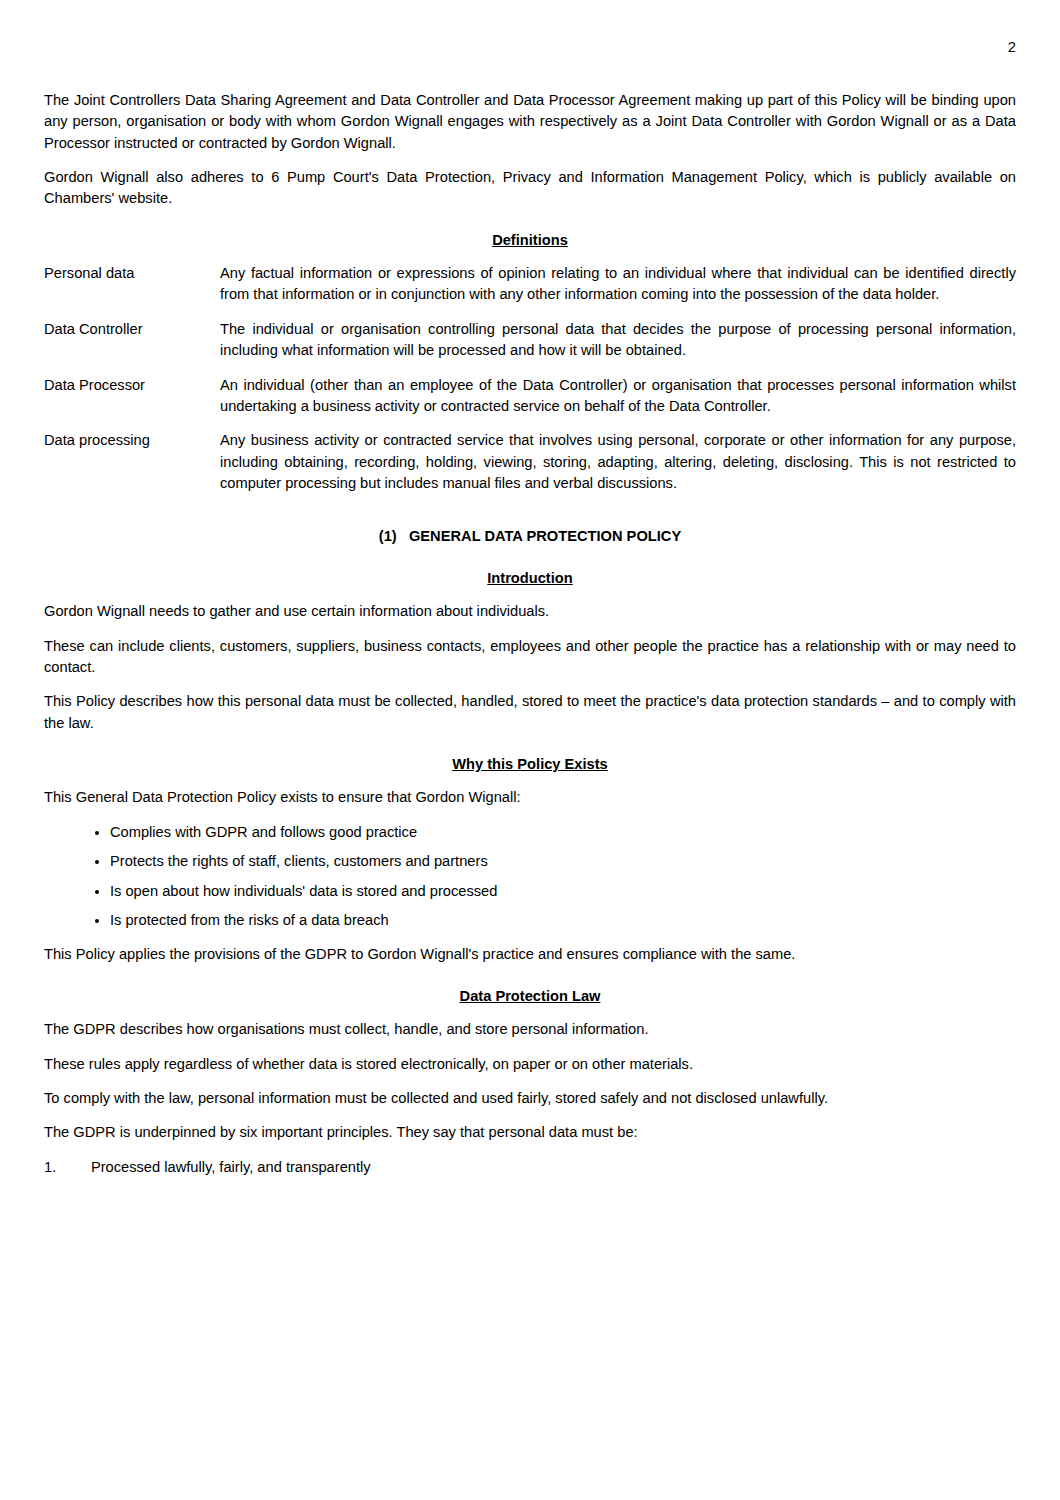2
The Joint Controllers Data Sharing Agreement and Data Controller and Data Processor Agreement making up part of this Policy will be binding upon any person, organisation or body with whom Gordon Wignall engages with respectively as a Joint Data Controller with Gordon Wignall or as a Data Processor instructed or contracted by Gordon Wignall.
Gordon Wignall also adheres to 6 Pump Court's Data Protection, Privacy and Information Management Policy, which is publicly available on Chambers' website.
Definitions
Personal data
Any factual information or expressions of opinion relating to an individual where that individual can be identified directly from that information or in conjunction with any other information coming into the possession of the data holder.
Data Controller
The individual or organisation controlling personal data that decides the purpose of processing personal information, including what information will be processed and how it will be obtained.
Data Processor
An individual (other than an employee of the Data Controller) or organisation that processes personal information whilst undertaking a business activity or contracted service on behalf of the Data Controller.
Data processing
Any business activity or contracted service that involves using personal, corporate or other information for any purpose, including obtaining, recording, holding, viewing, storing, adapting, altering, deleting, disclosing. This is not restricted to computer processing but includes manual files and verbal discussions.
(1) GENERAL DATA PROTECTION POLICY
Introduction
Gordon Wignall needs to gather and use certain information about individuals.
These can include clients, customers, suppliers, business contacts, employees and other people the practice has a relationship with or may need to contact.
This Policy describes how this personal data must be collected, handled, stored to meet the practice's data protection standards – and to comply with the law.
Why this Policy Exists
This General Data Protection Policy exists to ensure that Gordon Wignall:
Complies with GDPR and follows good practice
Protects the rights of staff, clients, customers and partners
Is open about how individuals' data is stored and processed
Is protected from the risks of a data breach
This Policy applies the provisions of the GDPR to Gordon Wignall's practice and ensures compliance with the same.
Data Protection Law
The GDPR describes how organisations must collect, handle, and store personal information.
These rules apply regardless of whether data is stored electronically, on paper or on other materials.
To comply with the law, personal information must be collected and used fairly, stored safely and not disclosed unlawfully.
The GDPR is underpinned by six important principles. They say that personal data must be:
1. Processed lawfully, fairly, and transparently